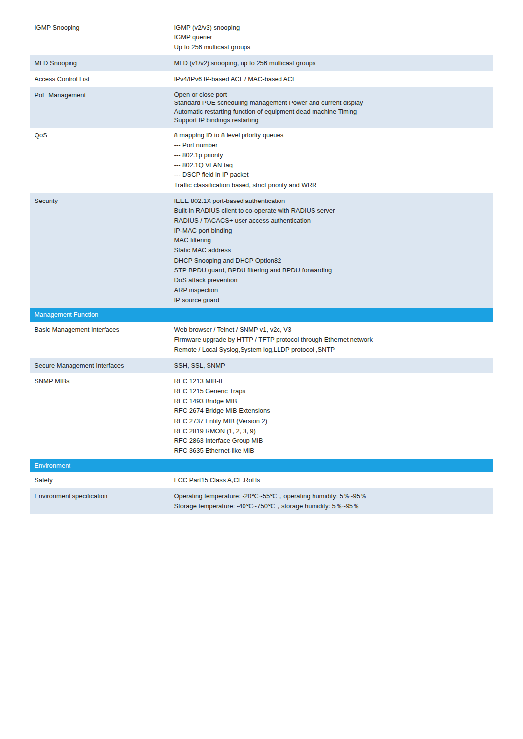| IGMP Snooping | IGMP (v2/v3) snooping IGMP querier Up to 256 multicast groups |
| MLD Snooping | MLD (v1/v2) snooping, up to 256 multicast groups |
| Access Control List | IPv4/IPv6 IP-based ACL / MAC-based ACL |
| PoE Management | Open or close port Standard POE scheduling management Power and current display Automatic restarting function of equipment dead machine Timing Support IP bindings restarting |
| QoS | 8 mapping ID to 8 level priority queues --- Port number --- 802.1p priority --- 802.1Q VLAN tag --- DSCP field in IP packet Traffic classification based, strict priority and WRR |
| Security | IEEE 802.1X port-based authentication Built-in RADIUS client to co-operate with RADIUS server RADIUS / TACACS+ user access authentication IP-MAC port binding MAC filtering Static MAC address DHCP Snooping and DHCP Option82 STP BPDU guard, BPDU filtering and BPDU forwarding DoS attack prevention ARP inspection IP source guard |
| Management Function |
| Basic Management Interfaces | Web browser / Telnet / SNMP v1, v2c, V3 Firmware upgrade by HTTP / TFTP protocol through Ethernet network Remote / Local Syslog,System log,LLDP protocol ,SNTP |
| Secure Management Interfaces | SSH, SSL, SNMP |
| SNMP MIBs | RFC 1213 MIB-II RFC 1215 Generic Traps RFC 1493 Bridge MIB RFC 2674 Bridge MIB Extensions RFC 2737 Entity MIB (Version 2) RFC 2819 RMON (1, 2, 3, 9) RFC 2863 Interface Group MIB RFC 3635 Ethernet-like MIB |
| Environment |
| Safety | FCC Part15 Class A,CE.RoHs |
| Environment specification | Operating temperature: -20℃~55℃，operating humidity: 5％~95％ Storage temperature: -40℃~750℃，storage humidity: 5％~95％ |